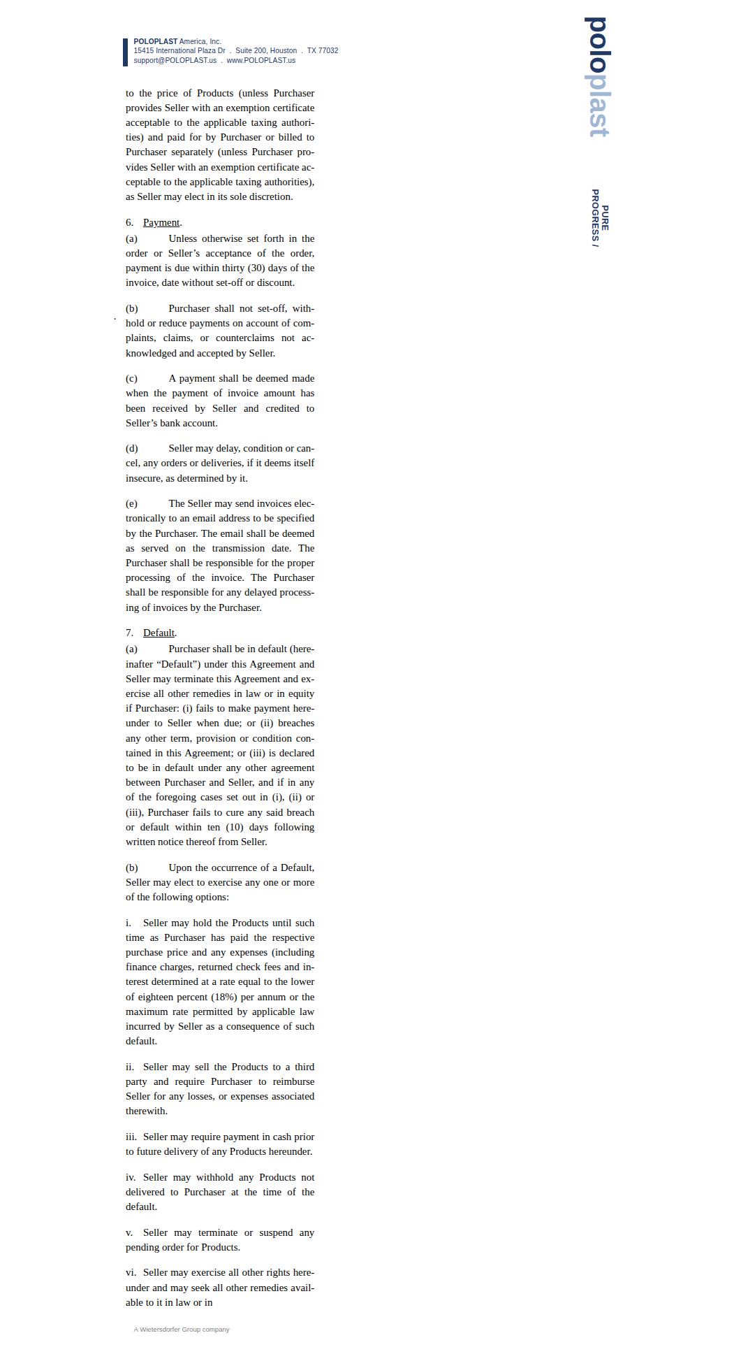POLOPLAST America, Inc.
15415 International Plaza Dr . Suite 200, Houston . TX 77032
support@POLOPLAST.us . www.POLOPLAST.us
poloplast
PURE
PROGRESS /
.
to the price of Products (unless Purchaser provides Seller with an exemption certificate acceptable to the applicable taxing authorities) and paid for by Purchaser or billed to Purchaser separately (unless Purchaser provides Seller with an exemption certificate acceptable to the applicable taxing authorities), as Seller may elect in its sole discretion.
6. Payment.
(a) Unless otherwise set forth in the order or Seller’s acceptance of the order, payment is due within thirty (30) days of the invoice, date without set-off or discount.
(b) Purchaser shall not set-off, withhold or reduce payments on account of complaints, claims, or counterclaims not acknowledged and accepted by Seller.
(c) A payment shall be deemed made when the payment of invoice amount has been received by Seller and credited to Seller’s bank account.
(d) Seller may delay, condition or cancel, any orders or deliveries, if it deems itself insecure, as determined by it.
(e) The Seller may send invoices electronically to an email address to be specified by the Purchaser. The email shall be deemed as served on the transmission date. The Purchaser shall be responsible for the proper processing of the invoice. The Purchaser shall be responsible for any delayed processing of invoices by the Purchaser.
7. Default.
(a) Purchaser shall be in default (hereinafter “Default”) under this Agreement and Seller may terminate this Agreement and exercise all other remedies in law or in equity if Purchaser: (i) fails to make payment hereunder to Seller when due; or (ii) breaches any other term, provision or condition contained in this Agreement; or (iii) is declared to be in default under any other agreement between Purchaser and Seller, and if in any of the foregoing cases set out in (i), (ii) or (iii), Purchaser fails to cure any said breach or default within ten (10) days following written notice thereof from Seller.
(b) Upon the occurrence of a Default, Seller may elect to exercise any one or more of the following options:
i. Seller may hold the Products until such time as Purchaser has paid the respective purchase price and any expenses (including finance charges, returned check fees and interest determined at a rate equal to the lower of eighteen percent (18%) per annum or the maximum rate permitted by applicable law incurred by Seller as a consequence of such default.
ii. Seller may sell the Products to a third party and require Purchaser to reimburse Seller for any losses, or expenses associated therewith.
iii. Seller may require payment in cash prior to future delivery of any Products hereunder.
iv. Seller may withhold any Products not delivered to Purchaser at the time of the default.
v. Seller may terminate or suspend any pending order for Products.
vi. Seller may exercise all other rights hereunder and may seek all other remedies available to it in law or in
A Wietersdorfer Group company